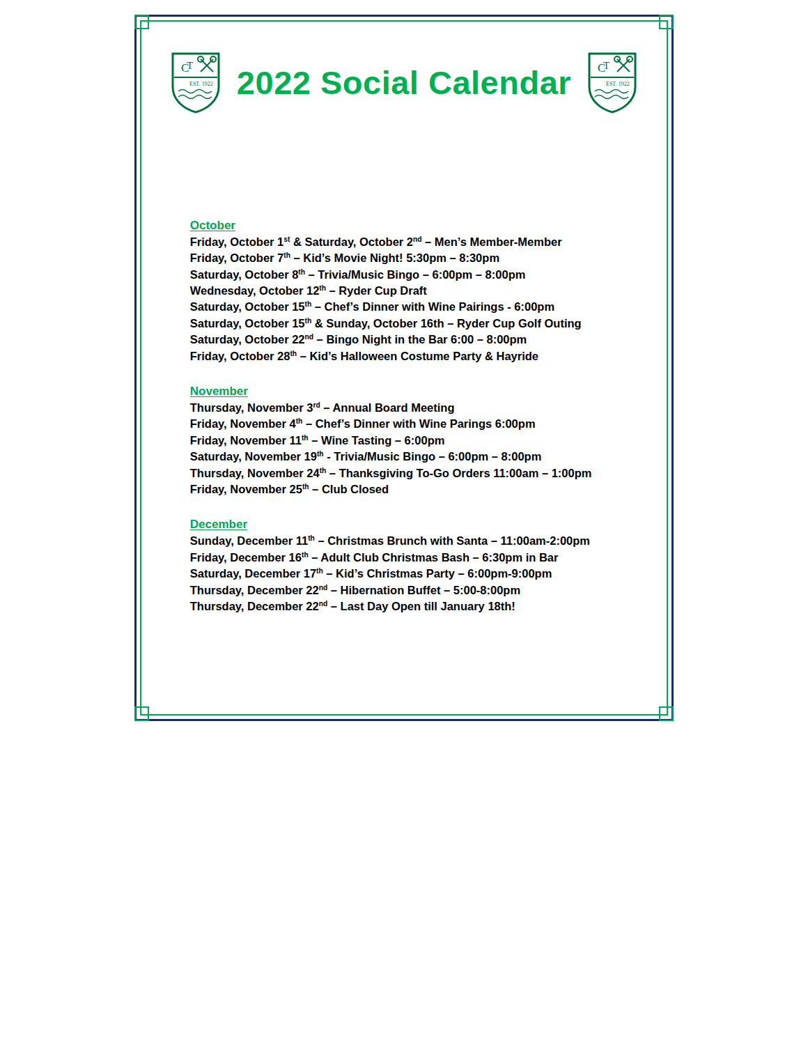C T EST. 1922
2022 Social Calendar
C T EST. 1922
October
Friday, October 1st & Saturday, October 2nd – Men’s Member-Member
Friday, October 7th – Kid’s Movie Night! 5:30pm – 8:30pm
Saturday, October 8th – Trivia/Music Bingo – 6:00pm – 8:00pm
Wednesday, October 12th – Ryder Cup Draft
Saturday, October 15th – Chef’s Dinner with Wine Pairings - 6:00pm
Saturday, October 15th & Sunday, October 16th – Ryder Cup Golf Outing
Saturday, October 22nd – Bingo Night in the Bar 6:00 – 8:00pm
Friday, October 28th – Kid’s Halloween Costume Party & Hayride
November
Thursday, November 3rd – Annual Board Meeting
Friday, November 4th – Chef’s Dinner with Wine Parings 6:00pm
Friday, November 11th – Wine Tasting – 6:00pm
Saturday, November 19th - Trivia/Music Bingo – 6:00pm – 8:00pm
Thursday, November 24th – Thanksgiving To-Go Orders 11:00am – 1:00pm
Friday, November 25th – Club Closed
December
Sunday, December 11th – Christmas Brunch with Santa – 11:00am-2:00pm
Friday, December 16th – Adult Club Christmas Bash – 6:30pm in Bar
Saturday, December 17th – Kid’s Christmas Party – 6:00pm-9:00pm
Thursday, December 22nd – Hibernation Buffet – 5:00-8:00pm
Thursday, December 22nd – Last Day Open till January 18th!